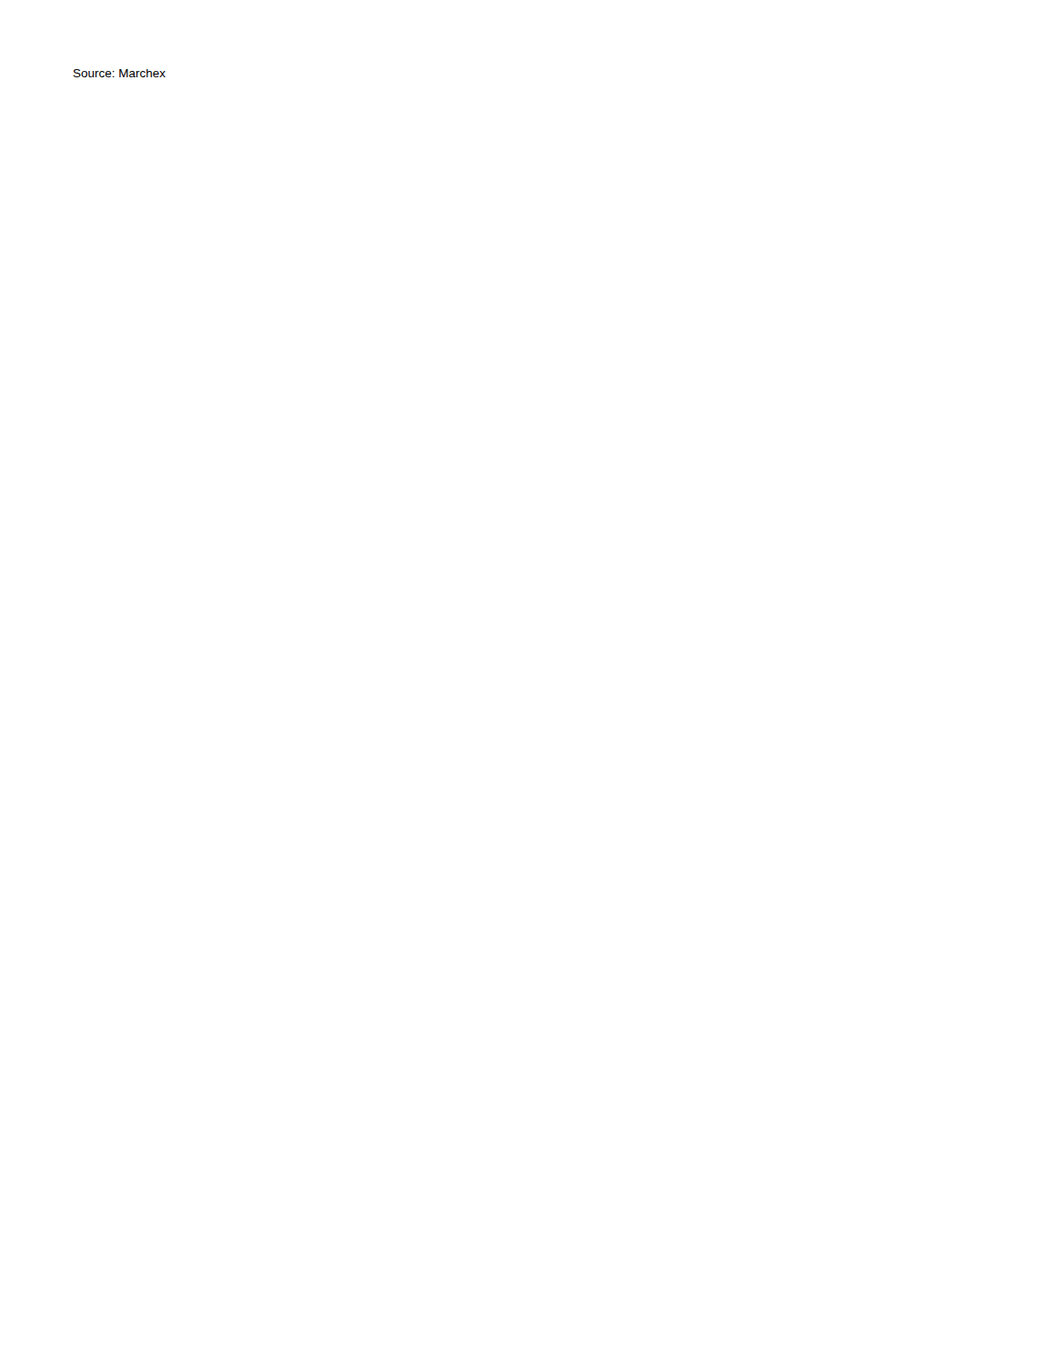Source: Marchex